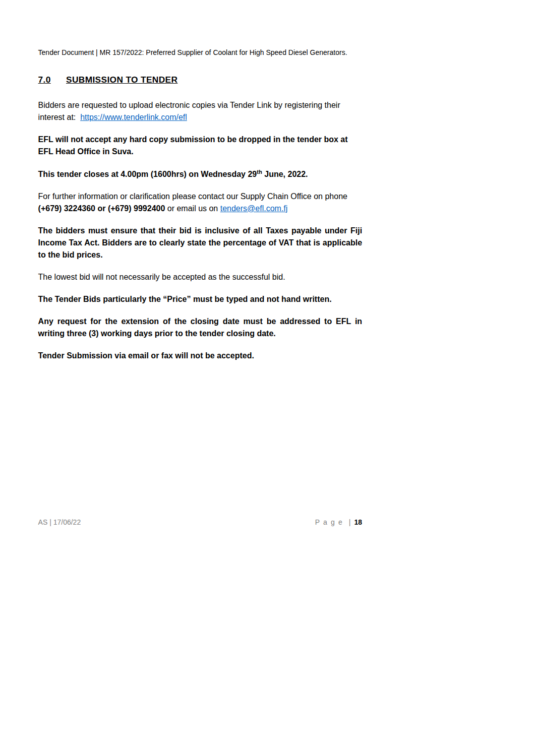Tender Document | MR 157/2022: Preferred Supplier of Coolant for High Speed Diesel Generators.
7.0 SUBMISSION TO TENDER
Bidders are requested to upload electronic copies via Tender Link by registering their interest at: https://www.tenderlink.com/efl
EFL will not accept any hard copy submission to be dropped in the tender box at EFL Head Office in Suva.
This tender closes at 4.00pm (1600hrs) on Wednesday 29th June, 2022.
For further information or clarification please contact our Supply Chain Office on phone (+679) 3224360 or (+679) 9992400 or email us on tenders@efl.com.fj
The bidders must ensure that their bid is inclusive of all Taxes payable under Fiji Income Tax Act. Bidders are to clearly state the percentage of VAT that is applicable to the bid prices.
The lowest bid will not necessarily be accepted as the successful bid.
The Tender Bids particularly the “Price” must be typed and not hand written.
Any request for the extension of the closing date must be addressed to EFL in writing three (3) working days prior to the tender closing date.
Tender Submission via email or fax will not be accepted.
AS | 17/06/22
P a g e | 18